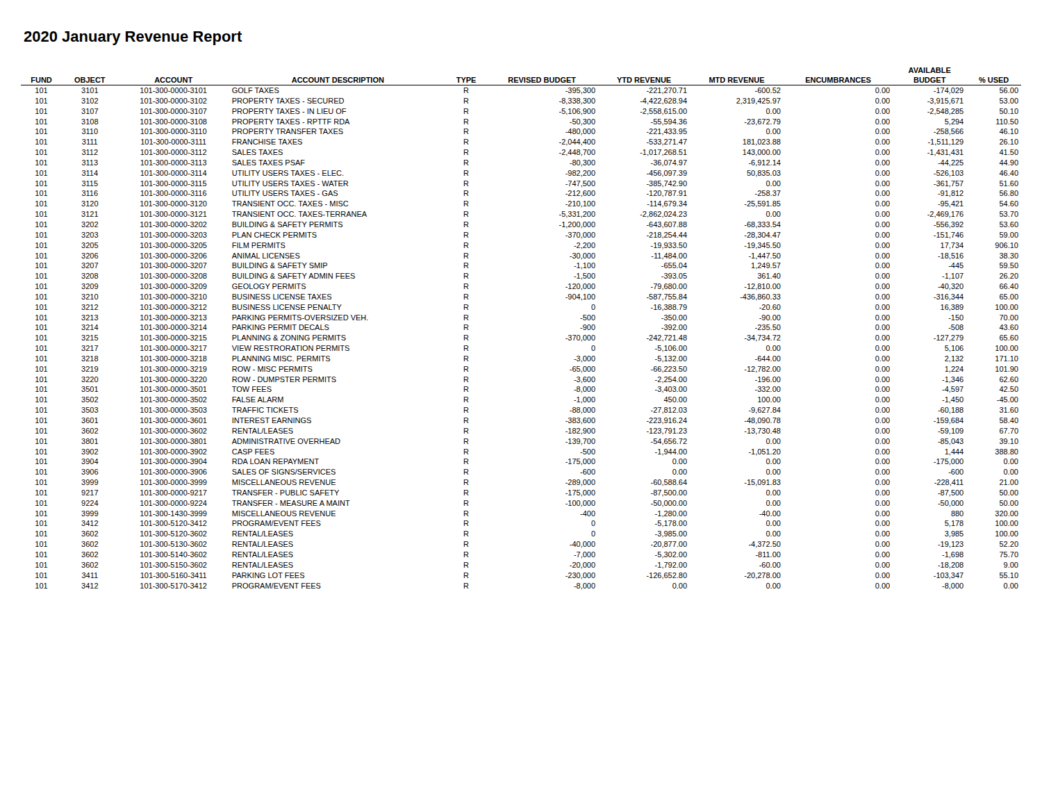2020 January Revenue Report
| | | | | | | | | | AVAILABLE | |
| --- | --- | --- | --- | --- | --- | --- | --- | --- | --- | --- |
| FUND | OBJECT | ACCOUNT | ACCOUNT DESCRIPTION | TYPE | REVISED BUDGET | YTD REVENUE | MTD REVENUE | ENCUMBRANCES | BUDGET | % USED |
| 101 | 3101 | 101-300-0000-3101 | GOLF TAXES | R | -395,300 | -221,270.71 | -600.52 | 0.00 | -174,029 | 56.00 |
| 101 | 3102 | 101-300-0000-3102 | PROPERTY TAXES - SECURED | R | -8,338,300 | -4,422,628.94 | 2,319,425.97 | 0.00 | -3,915,671 | 53.00 |
| 101 | 3107 | 101-300-0000-3107 | PROPERTY TAXES - IN LIEU OF | R | -5,106,900 | -2,558,615.00 | 0.00 | 0.00 | -2,548,285 | 50.10 |
| 101 | 3108 | 101-300-0000-3108 | PROPERTY TAXES - RPTTF RDA | R | -50,300 | -55,594.36 | -23,672.79 | 0.00 | 5,294 | 110.50 |
| 101 | 3110 | 101-300-0000-3110 | PROPERTY TRANSFER TAXES | R | -480,000 | -221,433.95 | 0.00 | 0.00 | -258,566 | 46.10 |
| 101 | 3111 | 101-300-0000-3111 | FRANCHISE TAXES | R | -2,044,400 | -533,271.47 | 181,023.88 | 0.00 | -1,511,129 | 26.10 |
| 101 | 3112 | 101-300-0000-3112 | SALES TAXES | R | -2,448,700 | -1,017,268.51 | 143,000.00 | 0.00 | -1,431,431 | 41.50 |
| 101 | 3113 | 101-300-0000-3113 | SALES TAXES PSAF | R | -80,300 | -36,074.97 | -6,912.14 | 0.00 | -44,225 | 44.90 |
| 101 | 3114 | 101-300-0000-3114 | UTILITY USERS TAXES - ELEC. | R | -982,200 | -456,097.39 | 50,835.03 | 0.00 | -526,103 | 46.40 |
| 101 | 3115 | 101-300-0000-3115 | UTILITY USERS TAXES - WATER | R | -747,500 | -385,742.90 | 0.00 | 0.00 | -361,757 | 51.60 |
| 101 | 3116 | 101-300-0000-3116 | UTILITY USERS TAXES - GAS | R | -212,600 | -120,787.91 | -258.37 | 0.00 | -91,812 | 56.80 |
| 101 | 3120 | 101-300-0000-3120 | TRANSIENT OCC. TAXES - MISC | R | -210,100 | -114,679.34 | -25,591.85 | 0.00 | -95,421 | 54.60 |
| 101 | 3121 | 101-300-0000-3121 | TRANSIENT OCC. TAXES-TERRANEA | R | -5,331,200 | -2,862,024.23 | 0.00 | 0.00 | -2,469,176 | 53.70 |
| 101 | 3202 | 101-300-0000-3202 | BUILDING & SAFETY PERMITS | R | -1,200,000 | -643,607.88 | -68,333.54 | 0.00 | -556,392 | 53.60 |
| 101 | 3203 | 101-300-0000-3203 | PLAN CHECK PERMITS | R | -370,000 | -218,254.44 | -28,304.47 | 0.00 | -151,746 | 59.00 |
| 101 | 3205 | 101-300-0000-3205 | FILM PERMITS | R | -2,200 | -19,933.50 | -19,345.50 | 0.00 | 17,734 | 906.10 |
| 101 | 3206 | 101-300-0000-3206 | ANIMAL LICENSES | R | -30,000 | -11,484.00 | -1,447.50 | 0.00 | -18,516 | 38.30 |
| 101 | 3207 | 101-300-0000-3207 | BUILDING & SAFETY SMIP | R | -1,100 | -655.04 | 1,249.57 | 0.00 | -445 | 59.50 |
| 101 | 3208 | 101-300-0000-3208 | BUILDING & SAFETY ADMIN FEES | R | -1,500 | -393.05 | 361.40 | 0.00 | -1,107 | 26.20 |
| 101 | 3209 | 101-300-0000-3209 | GEOLOGY PERMITS | R | -120,000 | -79,680.00 | -12,810.00 | 0.00 | -40,320 | 66.40 |
| 101 | 3210 | 101-300-0000-3210 | BUSINESS LICENSE TAXES | R | -904,100 | -587,755.84 | -436,860.33 | 0.00 | -316,344 | 65.00 |
| 101 | 3212 | 101-300-0000-3212 | BUSINESS LICENSE PENALTY | R | 0 | -16,388.79 | -20.60 | 0.00 | 16,389 | 100.00 |
| 101 | 3213 | 101-300-0000-3213 | PARKING PERMITS-OVERSIZED VEH. | R | -500 | -350.00 | -90.00 | 0.00 | -150 | 70.00 |
| 101 | 3214 | 101-300-0000-3214 | PARKING PERMIT DECALS | R | -900 | -392.00 | -235.50 | 0.00 | -508 | 43.60 |
| 101 | 3215 | 101-300-0000-3215 | PLANNING & ZONING PERMITS | R | -370,000 | -242,721.48 | -34,734.72 | 0.00 | -127,279 | 65.60 |
| 101 | 3217 | 101-300-0000-3217 | VIEW RESTRORATION PERMITS | R | 0 | -5,106.00 | 0.00 | 0.00 | 5,106 | 100.00 |
| 101 | 3218 | 101-300-0000-3218 | PLANNING MISC. PERMITS | R | -3,000 | -5,132.00 | -644.00 | 0.00 | 2,132 | 171.10 |
| 101 | 3219 | 101-300-0000-3219 | ROW - MISC PERMITS | R | -65,000 | -66,223.50 | -12,782.00 | 0.00 | 1,224 | 101.90 |
| 101 | 3220 | 101-300-0000-3220 | ROW - DUMPSTER PERMITS | R | -3,600 | -2,254.00 | -196.00 | 0.00 | -1,346 | 62.60 |
| 101 | 3501 | 101-300-0000-3501 | TOW FEES | R | -8,000 | -3,403.00 | -332.00 | 0.00 | -4,597 | 42.50 |
| 101 | 3502 | 101-300-0000-3502 | FALSE ALARM | R | -1,000 | 450.00 | 100.00 | 0.00 | -1,450 | -45.00 |
| 101 | 3503 | 101-300-0000-3503 | TRAFFIC TICKETS | R | -88,000 | -27,812.03 | -9,627.84 | 0.00 | -60,188 | 31.60 |
| 101 | 3601 | 101-300-0000-3601 | INTEREST EARNINGS | R | -383,600 | -223,916.24 | -48,090.78 | 0.00 | -159,684 | 58.40 |
| 101 | 3602 | 101-300-0000-3602 | RENTAL/LEASES | R | -182,900 | -123,791.23 | -13,730.48 | 0.00 | -59,109 | 67.70 |
| 101 | 3801 | 101-300-0000-3801 | ADMINISTRATIVE OVERHEAD | R | -139,700 | -54,656.72 | 0.00 | 0.00 | -85,043 | 39.10 |
| 101 | 3902 | 101-300-0000-3902 | CASP FEES | R | -500 | -1,944.00 | -1,051.20 | 0.00 | 1,444 | 388.80 |
| 101 | 3904 | 101-300-0000-3904 | RDA LOAN REPAYMENT | R | -175,000 | 0.00 | 0.00 | 0.00 | -175,000 | 0.00 |
| 101 | 3906 | 101-300-0000-3906 | SALES OF SIGNS/SERVICES | R | -600 | 0.00 | 0.00 | 0.00 | -600 | 0.00 |
| 101 | 3999 | 101-300-0000-3999 | MISCELLANEOUS REVENUE | R | -289,000 | -60,588.64 | -15,091.83 | 0.00 | -228,411 | 21.00 |
| 101 | 9217 | 101-300-0000-9217 | TRANSFER - PUBLIC SAFETY | R | -175,000 | -87,500.00 | 0.00 | 0.00 | -87,500 | 50.00 |
| 101 | 9224 | 101-300-0000-9224 | TRANSFER - MEASURE A MAINT | R | -100,000 | -50,000.00 | 0.00 | 0.00 | -50,000 | 50.00 |
| 101 | 3999 | 101-300-1430-3999 | MISCELLANEOUS REVENUE | R | -400 | -1,280.00 | -40.00 | 0.00 | 880 | 320.00 |
| 101 | 3412 | 101-300-5120-3412 | PROGRAM/EVENT FEES | R | 0 | -5,178.00 | 0.00 | 0.00 | 5,178 | 100.00 |
| 101 | 3602 | 101-300-5120-3602 | RENTAL/LEASES | R | 0 | -3,985.00 | 0.00 | 0.00 | 3,985 | 100.00 |
| 101 | 3602 | 101-300-5130-3602 | RENTAL/LEASES | R | -40,000 | -20,877.00 | -4,372.50 | 0.00 | -19,123 | 52.20 |
| 101 | 3602 | 101-300-5140-3602 | RENTAL/LEASES | R | -7,000 | -5,302.00 | -811.00 | 0.00 | -1,698 | 75.70 |
| 101 | 3602 | 101-300-5150-3602 | RENTAL/LEASES | R | -20,000 | -1,792.00 | -60.00 | 0.00 | -18,208 | 9.00 |
| 101 | 3411 | 101-300-5160-3411 | PARKING LOT FEES | R | -230,000 | -126,652.80 | -20,278.00 | 0.00 | -103,347 | 55.10 |
| 101 | 3412 | 101-300-5170-3412 | PROGRAM/EVENT FEES | R | -8,000 | 0.00 | 0.00 | 0.00 | -8,000 | 0.00 |